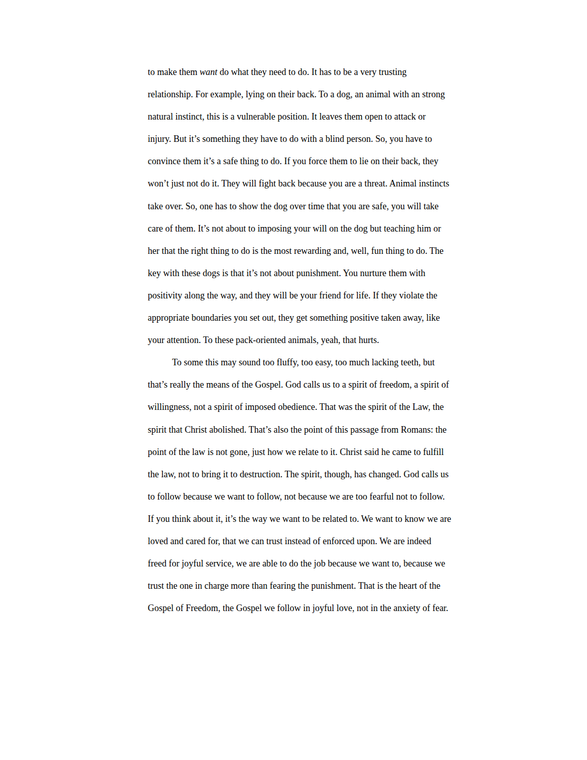to make them want do what they need to do. It has to be a very trusting relationship. For example, lying on their back. To a dog, an animal with an strong natural instinct, this is a vulnerable position. It leaves them open to attack or injury. But it’s something they have to do with a blind person. So, you have to convince them it’s a safe thing to do. If you force them to lie on their back, they won’t just not do it. They will fight back because you are a threat. Animal instincts take over. So, one has to show the dog over time that you are safe, you will take care of them. It’s not about to imposing your will on the dog but teaching him or her that the right thing to do is the most rewarding and, well, fun thing to do. The key with these dogs is that it’s not about punishment. You nurture them with positivity along the way, and they will be your friend for life. If they violate the appropriate boundaries you set out, they get something positive taken away, like your attention. To these pack-oriented animals, yeah, that hurts.
To some this may sound too fluffy, too easy, too much lacking teeth, but that’s really the means of the Gospel. God calls us to a spirit of freedom, a spirit of willingness, not a spirit of imposed obedience. That was the spirit of the Law, the spirit that Christ abolished. That’s also the point of this passage from Romans: the point of the law is not gone, just how we relate to it. Christ said he came to fulfill the law, not to bring it to destruction. The spirit, though, has changed. God calls us to follow because we want to follow, not because we are too fearful not to follow. If you think about it, it’s the way we want to be related to. We want to know we are loved and cared for, that we can trust instead of enforced upon. We are indeed freed for joyful service, we are able to do the job because we want to, because we trust the one in charge more than fearing the punishment. That is the heart of the Gospel of Freedom, the Gospel we follow in joyful love, not in the anxiety of fear.